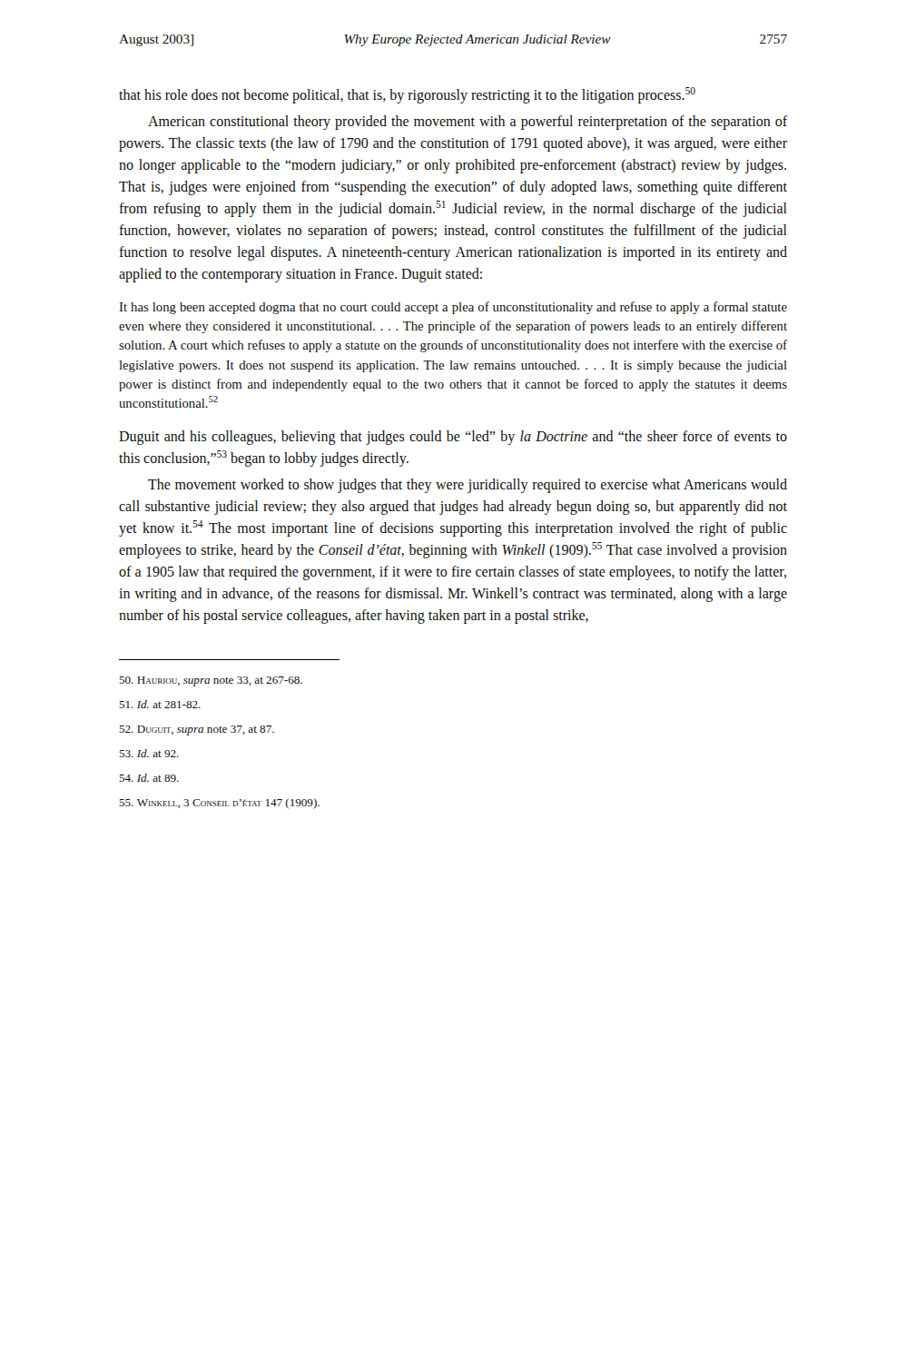August 2003] Why Europe Rejected American Judicial Review 2757
that his role does not become political, that is, by rigorously restricting it to the litigation process.50
American constitutional theory provided the movement with a powerful reinterpretation of the separation of powers. The classic texts (the law of 1790 and the constitution of 1791 quoted above), it was argued, were either no longer applicable to the “modern judiciary,” or only prohibited pre-enforcement (abstract) review by judges. That is, judges were enjoined from “suspending the execution” of duly adopted laws, something quite different from refusing to apply them in the judicial domain.51 Judicial review, in the normal discharge of the judicial function, however, violates no separation of powers; instead, control constitutes the fulfillment of the judicial function to resolve legal disputes. A nineteenth-century American rationalization is imported in its entirety and applied to the contemporary situation in France. Duguit stated:
It has long been accepted dogma that no court could accept a plea of unconstitutionality and refuse to apply a formal statute even where they considered it unconstitutional. . . . The principle of the separation of powers leads to an entirely different solution. A court which refuses to apply a statute on the grounds of unconstitutionality does not interfere with the exercise of legislative powers. It does not suspend its application. The law remains untouched. . . . It is simply because the judicial power is distinct from and independently equal to the two others that it cannot be forced to apply the statutes it deems unconstitutional.52
Duguit and his colleagues, believing that judges could be “led” by la Doctrine and “the sheer force of events to this conclusion,”53 began to lobby judges directly.
The movement worked to show judges that they were juridically required to exercise what Americans would call substantive judicial review; they also argued that judges had already begun doing so, but apparently did not yet know it.54 The most important line of decisions supporting this interpretation involved the right of public employees to strike, heard by the Conseil d’état, beginning with Winkell (1909).55 That case involved a provision of a 1905 law that required the government, if it were to fire certain classes of state employees, to notify the latter, in writing and in advance, of the reasons for dismissal. Mr. Winkell’s contract was terminated, along with a large number of his postal service colleagues, after having taken part in a postal strike,
50. Hauriou, supra note 33, at 267-68.
51. Id. at 281-82.
52. Duguit, supra note 37, at 87.
53. Id. at 92.
54. Id. at 89.
55. Winkell, 3 Conseil d’état 147 (1909).